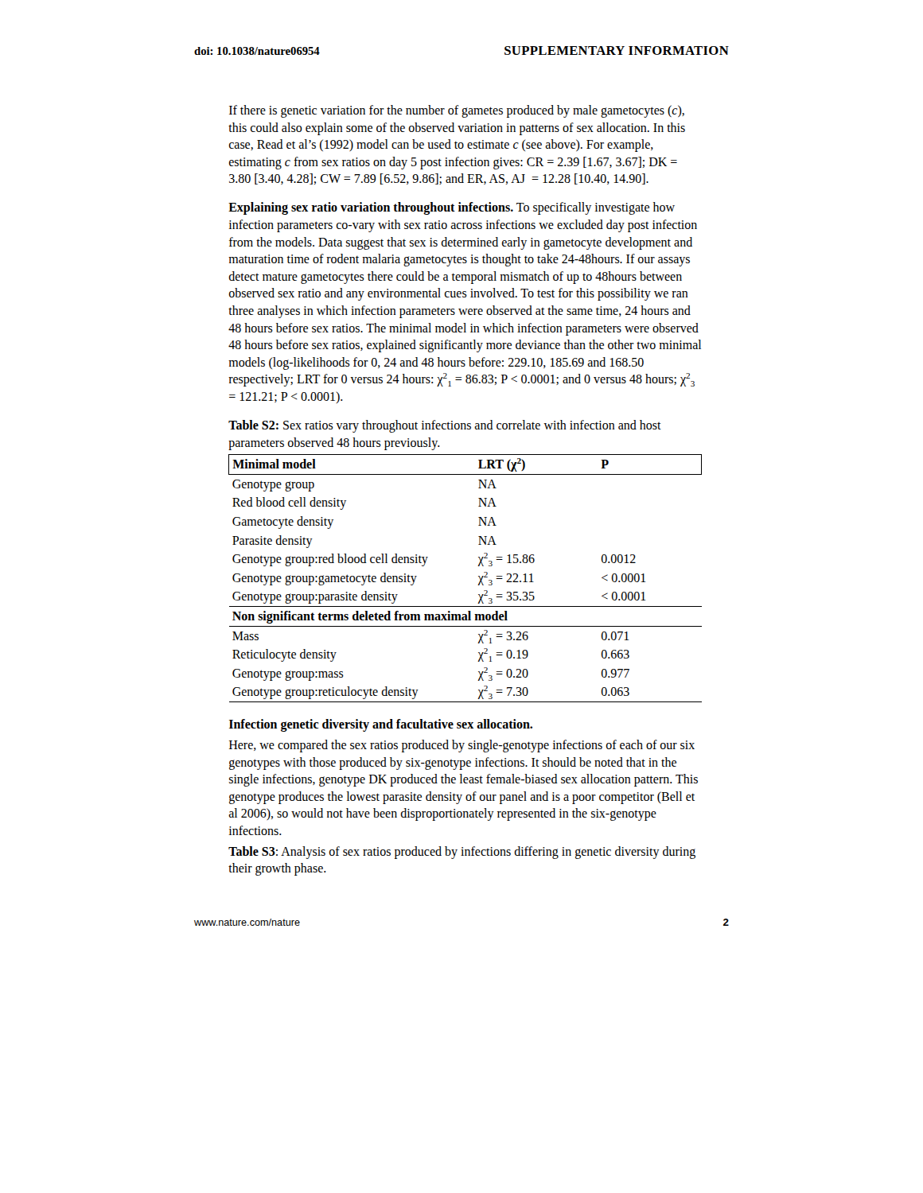doi: 10.1038/nature06954
SUPPLEMENTARY INFORMATION
If there is genetic variation for the number of gametes produced by male gametocytes (c), this could also explain some of the observed variation in patterns of sex allocation. In this case, Read et al’s (1992) model can be used to estimate c (see above). For example, estimating c from sex ratios on day 5 post infection gives: CR = 2.39 [1.67, 3.67]; DK = 3.80 [3.40, 4.28]; CW = 7.89 [6.52, 9.86]; and ER, AS, AJ = 12.28 [10.40, 14.90].
Explaining sex ratio variation throughout infections. To specifically investigate how infection parameters co-vary with sex ratio across infections we excluded day post infection from the models. Data suggest that sex is determined early in gametocyte development and maturation time of rodent malaria gametocytes is thought to take 24-48hours. If our assays detect mature gametocytes there could be a temporal mismatch of up to 48hours between observed sex ratio and any environmental cues involved. To test for this possibility we ran three analyses in which infection parameters were observed at the same time, 24 hours and 48 hours before sex ratios. The minimal model in which infection parameters were observed 48 hours before sex ratios, explained significantly more deviance than the other two minimal models (log-likelihoods for 0, 24 and 48 hours before: 229.10, 185.69 and 168.50 respectively; LRT for 0 versus 24 hours: χ21 = 86.83; P < 0.0001; and 0 versus 48 hours; χ23 = 121.21; P < 0.0001).
Table S2: Sex ratios vary throughout infections and correlate with infection and host parameters observed 48 hours previously.
| Minimal model | LRT ( χ 2 ) | P |
| --- | --- | --- |
| Genotype group | NA | |
| Red blood cell density | NA | |
| Gametocyte density | NA | |
| Parasite density | NA | |
| Genotype group:red blood cell density | χ 2 3 = 15.86 | 0.0012 |
| Genotype group:gametocyte density | χ 2 3 = 22.11 | < 0.0001 |
| Genotype group:parasite density | χ 2 3 = 35.35 | < 0.0001 |
| Non significant terms deleted from maximal model |
| Mass | χ 2 1 = 3.26 | 0.071 |
| Reticulocyte density | χ 2 1 = 0.19 | 0.663 |
| Genotype group:mass | χ 2 3 = 0.20 | 0.977 |
| Genotype group:reticulocyte density | χ 2 3 = 7.30 | 0.063 |
Infection genetic diversity and facultative sex allocation.
Here, we compared the sex ratios produced by single-genotype infections of each of our six genotypes with those produced by six-genotype infections. It should be noted that in the single infections, genotype DK produced the least female-biased sex allocation pattern. This genotype produces the lowest parasite density of our panel and is a poor competitor (Bell et al 2006), so would not have been disproportionately represented in the six-genotype infections.
Table S3: Analysis of sex ratios produced by infections differing in genetic diversity during their growth phase.
www.nature.com/nature
2